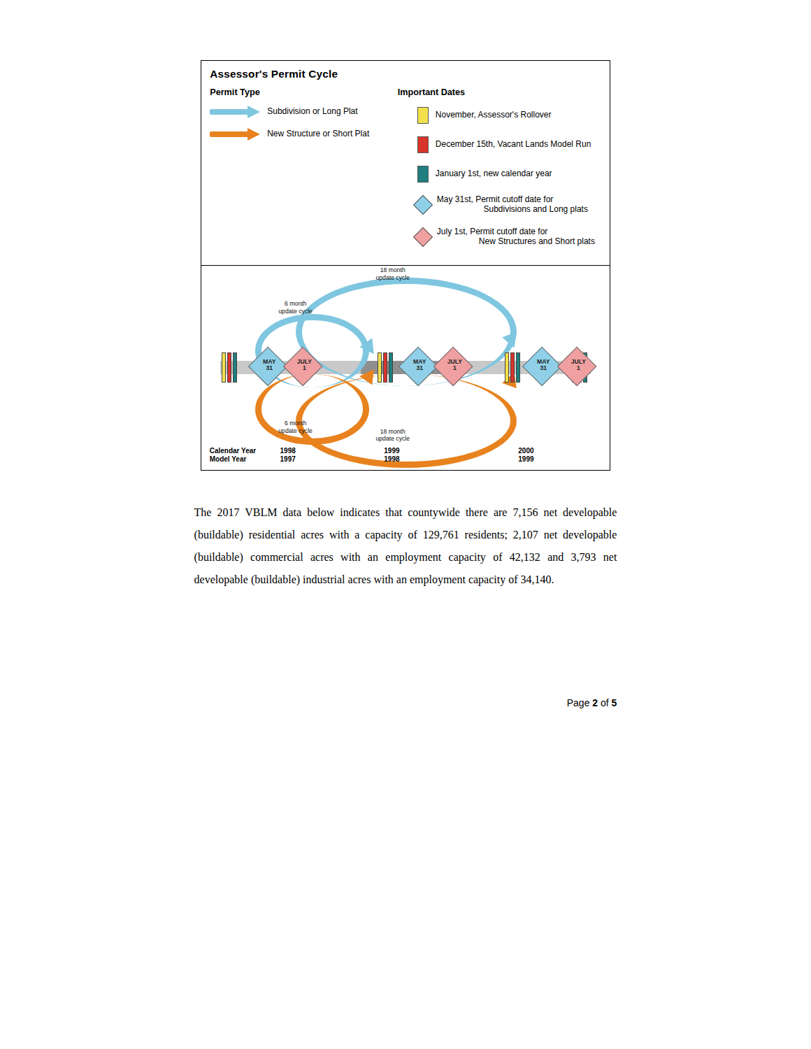Assessor's Permit Cycle
Permit Type
Subdivision or Long Plat
New Structure or Short Plat
Important Dates
November, Assessor's Rollover
December 15th, Vacant Lands Model Run
January 1st, new calendar year
May 31st, Permit cutoff date for
Subdivisions and Long plats
July 1st, Permit cutoff date for
New Structures and Short plats
6 month
update cycle
18 month
update cycle
6 month
update cycle
18 month
update cycle
MAY
31
JULY
1
MAY
31
JULY
1
MAY
31
JULY
1
| Calendar Year | 1998 | 1999 | 2000 |
| Model Year | 1997 | 1998 | 1999 |
The 2017 VBLM data below indicates that countywide there are 7,156 net developable (buildable) residential acres with a capacity of 129,761 residents; 2,107 net developable (buildable) commercial acres with an employment capacity of 42,132 and 3,793 net developable (buildable) industrial acres with an employment capacity of 34,140.
Page 2 of 5